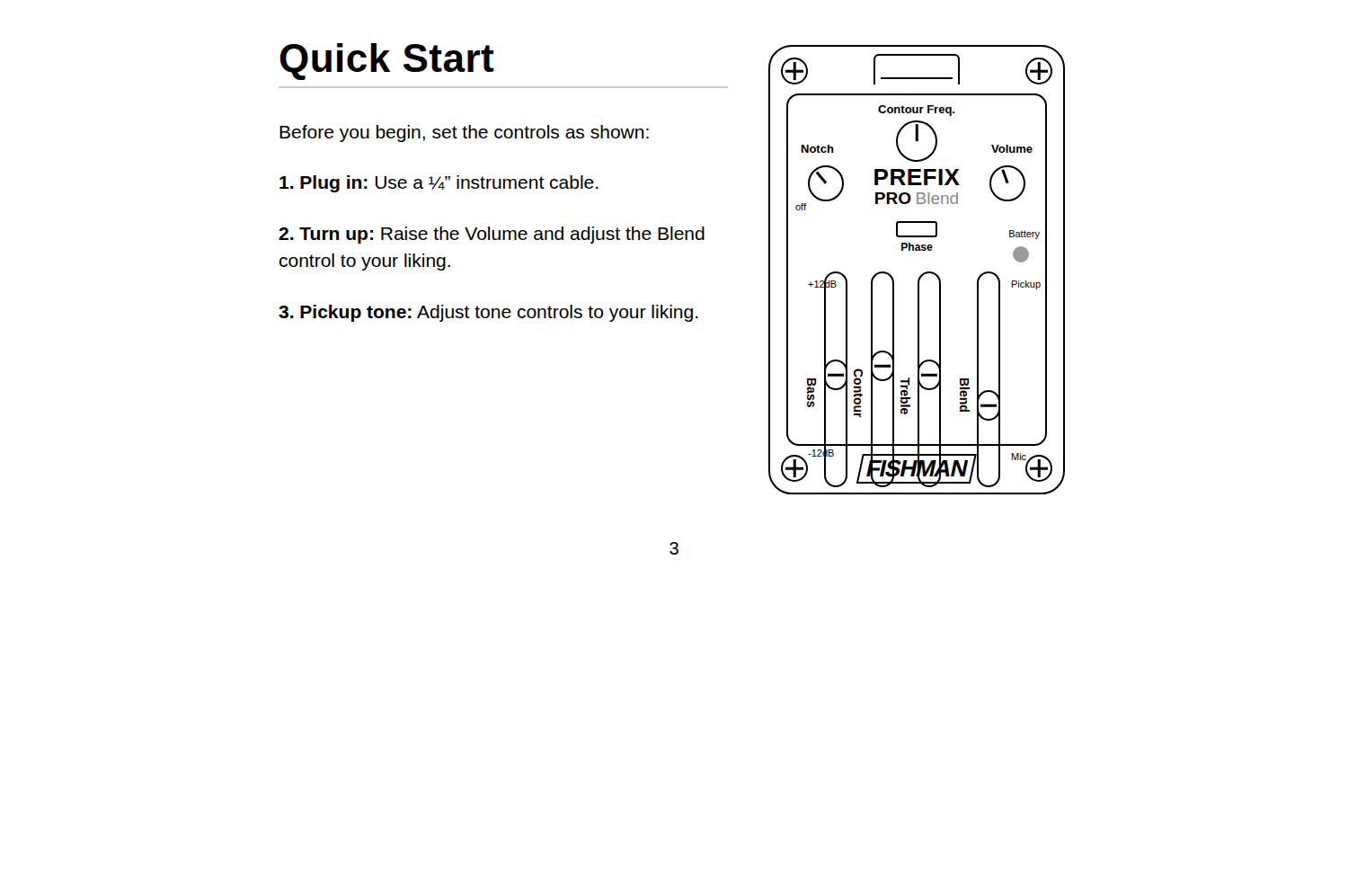Quick Start
Before you begin, set the controls as shown:
1. Plug in: Use a ¼” instrument cable.
2. Turn up: Raise the Volume and adjust the Blend control to your liking.
3. Pickup tone: Adjust tone controls to your liking.
Contour Freq. Notch off Volume
PREFIX
PRO Blend
Phase Battery
+12dB -12dB Pickup Mic Bass Contour Treble Blend
FISHMAN
3